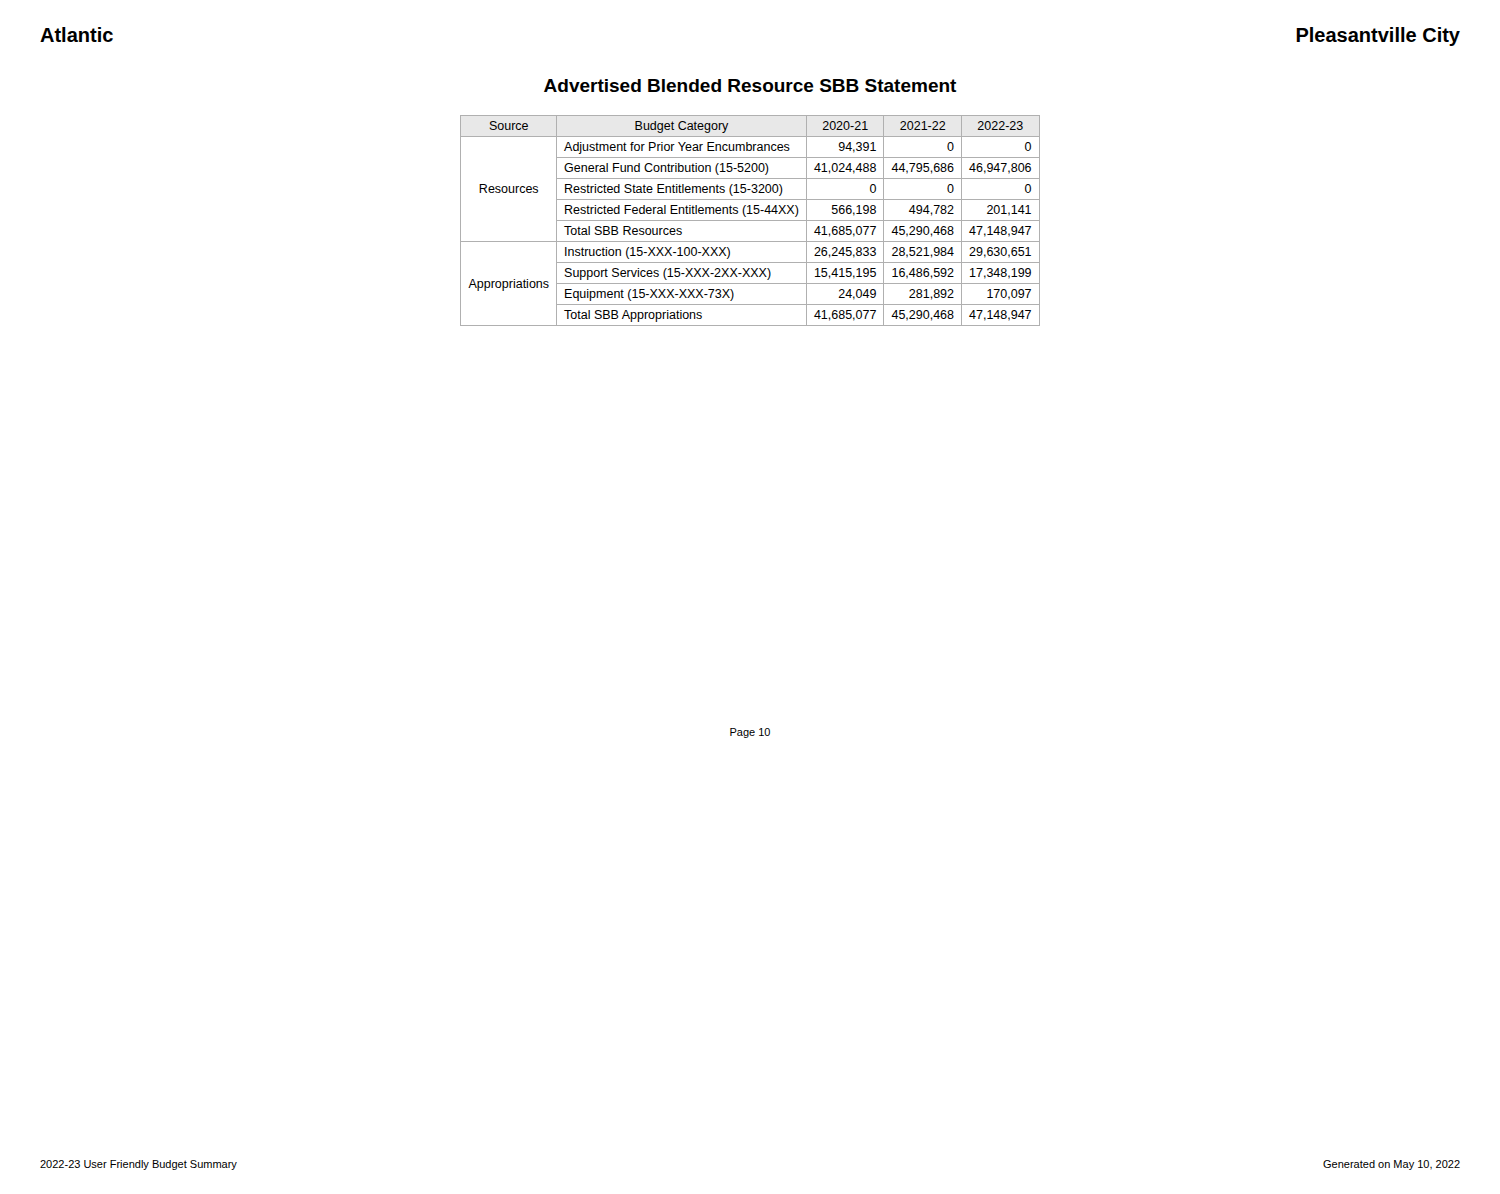Atlantic
Pleasantville City
Advertised Blended Resource SBB Statement
| Source | Budget Category | 2020-21 | 2021-22 | 2022-23 |
| --- | --- | --- | --- | --- |
| Resources | Adjustment for Prior Year Encumbrances | 94,391 | 0 | 0 |
| General Fund Contribution (15-5200) | 41,024,488 | 44,795,686 | 46,947,806 |
| Restricted State Entitlements (15-3200) | 0 | 0 | 0 |
| Restricted Federal Entitlements (15-44XX) | 566,198 | 494,782 | 201,141 |
| Total SBB Resources | 41,685,077 | 45,290,468 | 47,148,947 |
| Appropriations | Instruction (15-XXX-100-XXX) | 26,245,833 | 28,521,984 | 29,630,651 |
| Support Services (15-XXX-2XX-XXX) | 15,415,195 | 16,486,592 | 17,348,199 |
| Equipment (15-XXX-XXX-73X) | 24,049 | 281,892 | 170,097 |
| Total SBB Appropriations | 41,685,077 | 45,290,468 | 47,148,947 |
Page 10
2022-23 User Friendly Budget Summary
Generated on May 10, 2022